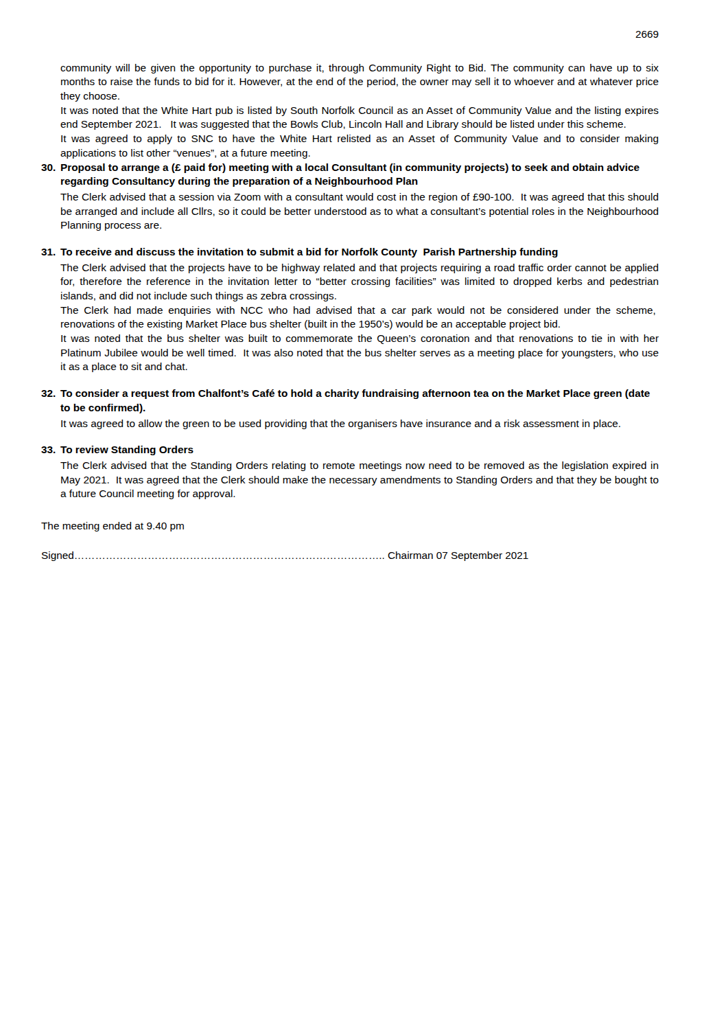2669
community will be given the opportunity to purchase it, through Community Right to Bid. The community can have up to six months to raise the funds to bid for it. However, at the end of the period, the owner may sell it to whoever and at whatever price they choose.
It was noted that the White Hart pub is listed by South Norfolk Council as an Asset of Community Value and the listing expires end September 2021. It was suggested that the Bowls Club, Lincoln Hall and Library should be listed under this scheme.
It was agreed to apply to SNC to have the White Hart relisted as an Asset of Community Value and to consider making applications to list other “venues”, at a future meeting.
30. Proposal to arrange a (£ paid for) meeting with a local Consultant (in community projects) to seek and obtain advice regarding Consultancy during the preparation of a Neighbourhood Plan
The Clerk advised that a session via Zoom with a consultant would cost in the region of £90-100. It was agreed that this should be arranged and include all Cllrs, so it could be better understood as to what a consultant’s potential roles in the Neighbourhood Planning process are.
31. To receive and discuss the invitation to submit a bid for Norfolk County Parish Partnership funding
The Clerk advised that the projects have to be highway related and that projects requiring a road traffic order cannot be applied for, therefore the reference in the invitation letter to “better crossing facilities” was limited to dropped kerbs and pedestrian islands, and did not include such things as zebra crossings.
The Clerk had made enquiries with NCC who had advised that a car park would not be considered under the scheme, renovations of the existing Market Place bus shelter (built in the 1950’s) would be an acceptable project bid.
It was noted that the bus shelter was built to commemorate the Queen’s coronation and that renovations to tie in with her Platinum Jubilee would be well timed. It was also noted that the bus shelter serves as a meeting place for youngsters, who use it as a place to sit and chat.
32. To consider a request from Chalfont’s Café to hold a charity fundraising afternoon tea on the Market Place green (date to be confirmed).
It was agreed to allow the green to be used providing that the organisers have insurance and a risk assessment in place.
33. To review Standing Orders
The Clerk advised that the Standing Orders relating to remote meetings now need to be removed as the legislation expired in May 2021. It was agreed that the Clerk should make the necessary amendments to Standing Orders and that they be bought to a future Council meeting for approval.
The meeting ended at 9.40 pm
Signed…………………………………………………………………………….. Chairman 07 September 2021